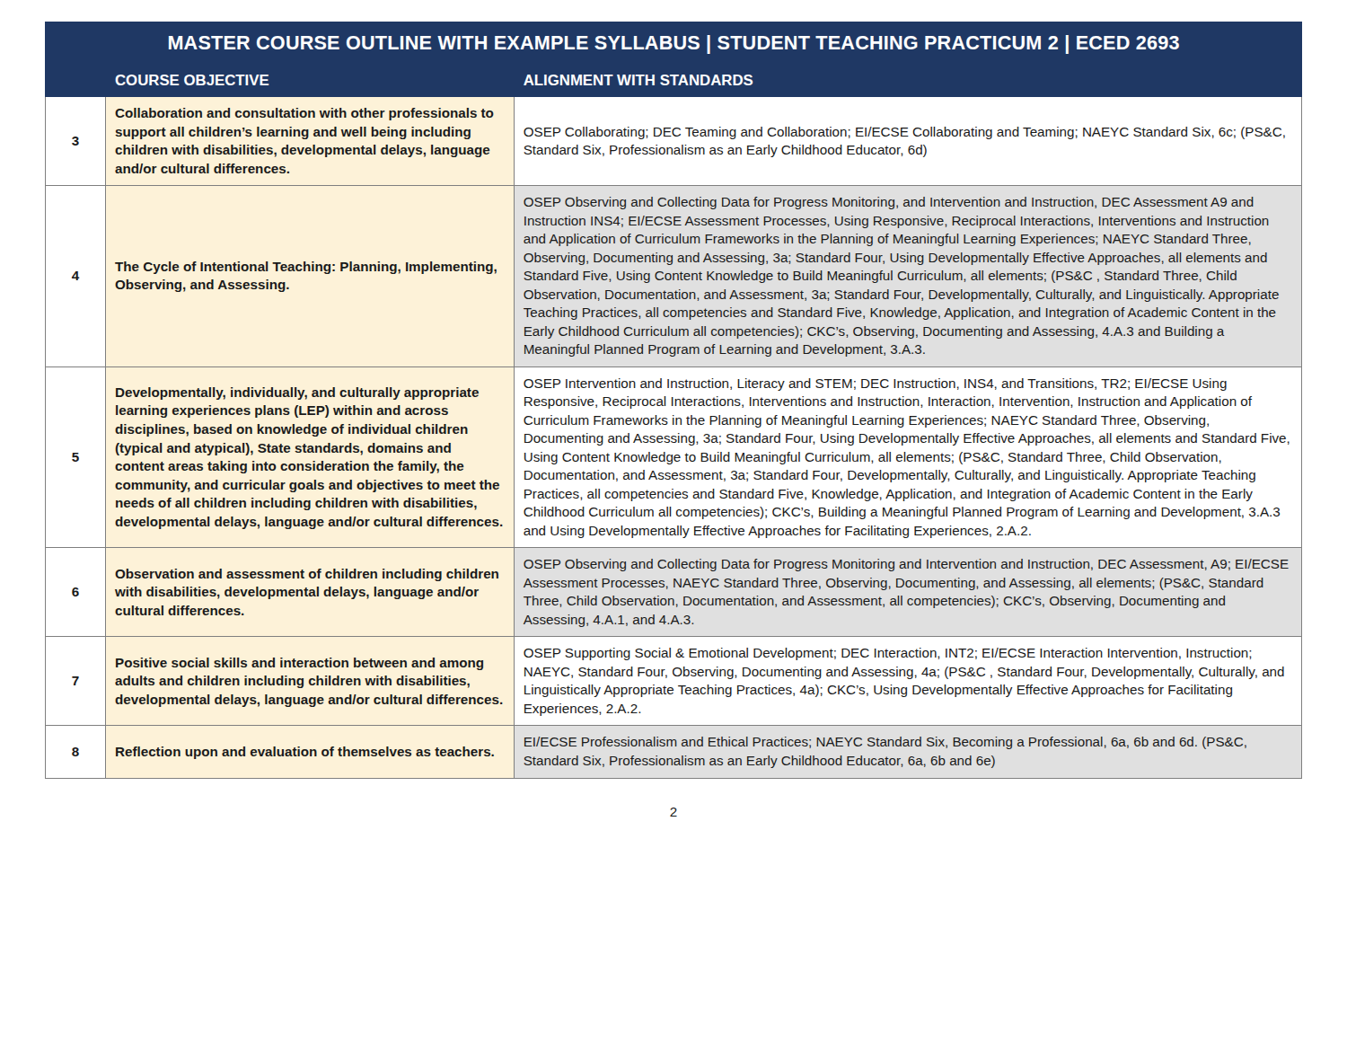MASTER COURSE OUTLINE WITH EXAMPLE SYLLABUS | STUDENT TEACHING PRACTICUM 2 | ECED 2693
| | COURSE OBJECTIVE | ALIGNMENT WITH STANDARDS |
| --- | --- | --- |
| 3 | Collaboration and consultation with other professionals to support all children’s learning and well being including children with disabilities, developmental delays, language and/or cultural differences. | OSEP Collaborating; DEC Teaming and Collaboration; EI/ECSE Collaborating and Teaming; NAEYC Standard Six, 6c; (PS&C, Standard Six, Professionalism as an Early Childhood Educator, 6d) |
| 4 | The Cycle of Intentional Teaching: Planning, Implementing, Observing, and Assessing. | OSEP Observing and Collecting Data for Progress Monitoring, and Intervention and Instruction, DEC Assessment A9 and Instruction INS4; EI/ECSE Assessment Processes, Using Responsive, Reciprocal Interactions, Interventions and Instruction and Application of Curriculum Frameworks in the Planning of Meaningful Learning Experiences; NAEYC Standard Three, Observing, Documenting and Assessing, 3a; Standard Four, Using Developmentally Effective Approaches, all elements and Standard Five, Using Content Knowledge to Build Meaningful Curriculum, all elements; (PS&C , Standard Three, Child Observation, Documentation, and Assessment, 3a; Standard Four, Developmentally, Culturally, and Linguistically. Appropriate Teaching Practices, all competencies and Standard Five, Knowledge, Application, and Integration of Academic Content in the Early Childhood Curriculum all competencies); CKC’s, Observing, Documenting and Assessing, 4.A.3 and Building a Meaningful Planned Program of Learning and Development, 3.A.3. |
| 5 | Developmentally, individually, and culturally appropriate learning experiences plans (LEP) within and across disciplines, based on knowledge of individual children (typical and atypical), State standards, domains and content areas taking into consideration the family, the community, and curricular goals and objectives to meet the needs of all children including children with disabilities, developmental delays, language and/or cultural differences. | OSEP Intervention and Instruction, Literacy and STEM; DEC Instruction, INS4, and Transitions, TR2; EI/ECSE Using Responsive, Reciprocal Interactions, Interventions and Instruction, Interaction, Intervention, Instruction and Application of Curriculum Frameworks in the Planning of Meaningful Learning Experiences; NAEYC Standard Three, Observing, Documenting and Assessing, 3a; Standard Four, Using Developmentally Effective Approaches, all elements and Standard Five, Using Content Knowledge to Build Meaningful Curriculum, all elements; (PS&C, Standard Three, Child Observation, Documentation, and Assessment, 3a; Standard Four, Developmentally, Culturally, and Linguistically. Appropriate Teaching Practices, all competencies and Standard Five, Knowledge, Application, and Integration of Academic Content in the Early Childhood Curriculum all competencies); CKC’s, Building a Meaningful Planned Program of Learning and Development, 3.A.3 and Using Developmentally Effective Approaches for Facilitating Experiences, 2.A.2. |
| 6 | Observation and assessment of children including children with disabilities, developmental delays, language and/or cultural differences. | OSEP Observing and Collecting Data for Progress Monitoring and Intervention and Instruction, DEC Assessment, A9; EI/ECSE Assessment Processes, NAEYC Standard Three, Observing, Documenting, and Assessing, all elements; (PS&C, Standard Three, Child Observation, Documentation, and Assessment, all competencies); CKC’s, Observing, Documenting and Assessing, 4.A.1, and 4.A.3. |
| 7 | Positive social skills and interaction between and among adults and children including children with disabilities, developmental delays, language and/or cultural differences. | OSEP Supporting Social & Emotional Development; DEC Interaction, INT2; EI/ECSE Interaction Intervention, Instruction; NAEYC, Standard Four, Observing, Documenting and Assessing, 4a; (PS&C , Standard Four, Developmentally, Culturally, and Linguistically Appropriate Teaching Practices, 4a); CKC’s, Using Developmentally Effective Approaches for Facilitating Experiences, 2.A.2. |
| 8 | Reflection upon and evaluation of themselves as teachers. | EI/ECSE Professionalism and Ethical Practices; NAEYC Standard Six, Becoming a Professional, 6a, 6b and 6d. (PS&C, Standard Six, Professionalism as an Early Childhood Educator, 6a, 6b and 6e) |
2